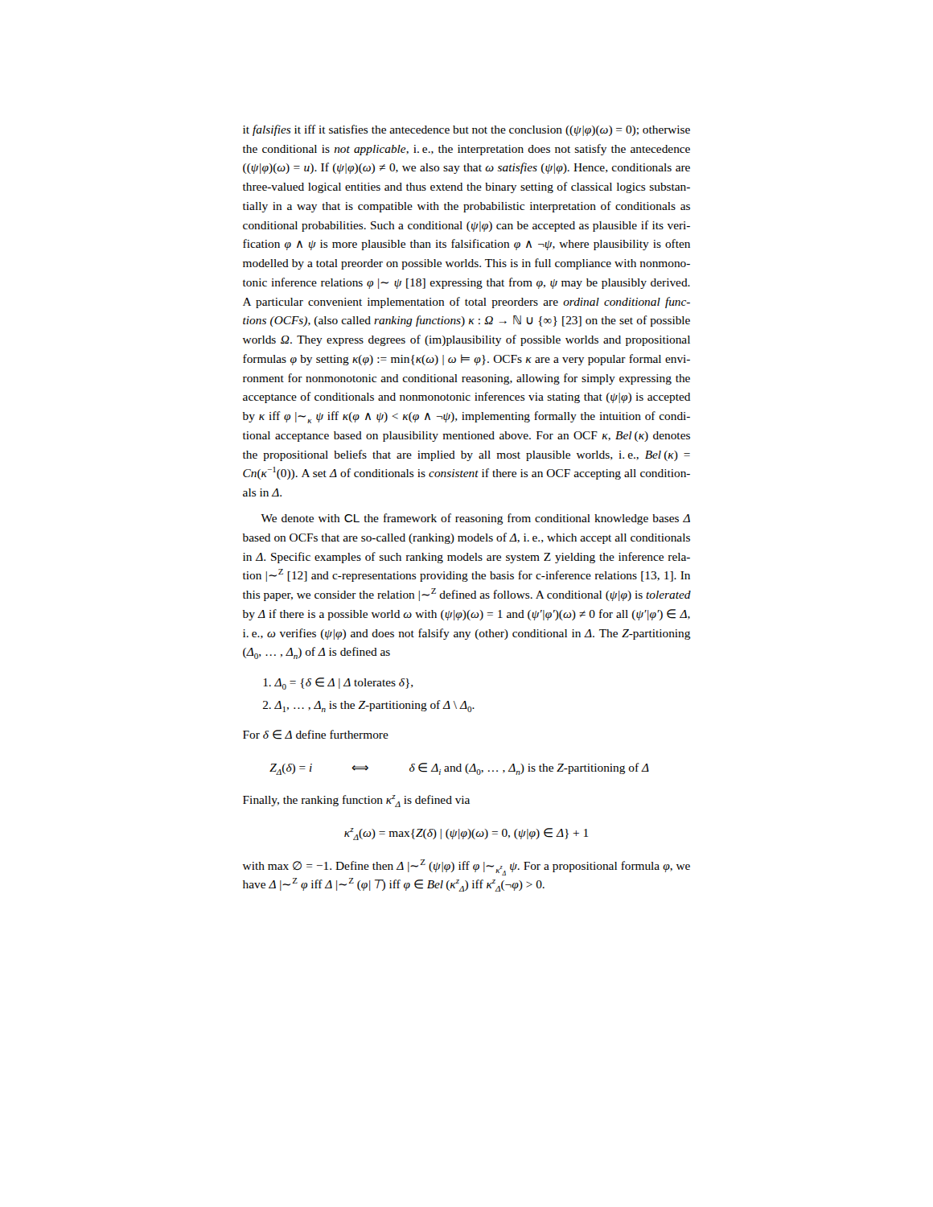it falsifies it iff it satisfies the antecedence but not the conclusion ((ψ|φ)(ω) = 0); otherwise the conditional is not applicable, i. e., the interpretation does not satisfy the antecedence ((ψ|φ)(ω) = u). If (ψ|φ)(ω) ≠ 0, we also say that ω satisfies (ψ|φ). Hence, conditionals are three-valued logical entities and thus extend the binary setting of classical logics substantially in a way that is compatible with the probabilistic interpretation of conditionals as conditional probabilities. Such a conditional (ψ|φ) can be accepted as plausible if its verification φ ∧ ψ is more plausible than its falsification φ ∧ ¬ψ, where plausibility is often modelled by a total preorder on possible worlds. This is in full compliance with nonmonotonic inference relations φ |∼ ψ [18] expressing that from φ, ψ may be plausibly derived. A particular convenient implementation of total preorders are ordinal conditional functions (OCFs), (also called ranking functions) κ : Ω → ℕ ∪ {∞} [23] on the set of possible worlds Ω. They express degrees of (im)plausibility of possible worlds and propositional formulas φ by setting κ(φ) := min{κ(ω) | ω ⊨ φ}. OCFs κ are a very popular formal environment for nonmonotonic and conditional reasoning, allowing for simply expressing the acceptance of conditionals and nonmonotonic inferences via stating that (ψ|φ) is accepted by κ iff φ |∼κ ψ iff κ(φ ∧ ψ) < κ(φ ∧ ¬ψ), implementing formally the intuition of conditional acceptance based on plausibility mentioned above. For an OCF κ, Bel (κ) denotes the propositional beliefs that are implied by all most plausible worlds, i. e., Bel (κ) = Cn(κ−1(0)). A set Δ of conditionals is consistent if there is an OCF accepting all conditionals in Δ.
We denote with CL the framework of reasoning from conditional knowledge bases Δ based on OCFs that are so-called (ranking) models of Δ, i. e., which accept all conditionals in Δ. Specific examples of such ranking models are system Z yielding the inference relation |∼Z [12] and c-representations providing the basis for c-inference relations [13, 1]. In this paper, we consider the relation |∼Z defined as follows. A conditional (ψ|φ) is tolerated by Δ if there is a possible world ω with (ψ|φ)(ω) = 1 and (ψ′|φ′)(ω) ≠ 0 for all (ψ′|φ′) ∈ Δ, i. e., ω verifies (ψ|φ) and does not falsify any (other) conditional in Δ. The Z-partitioning (Δ0, … , Δn) of Δ is defined as
Δ0 = {δ ∈ Δ | Δ tolerates δ},
Δ1, … , Δn is the Z-partitioning of Δ \ Δ0.
For δ ∈ Δ define furthermore
ZΔ(δ) = i ⟺ δ ∈ Δi and (Δ0, … , Δn) is the Z-partitioning of Δ
Finally, the ranking function κzΔ is defined via
κzΔ(ω) = max{Z(δ) | (ψ|φ)(ω) = 0, (ψ|φ) ∈ Δ} + 1
with max ∅ = −1. Define then Δ |∼Z (ψ|φ) iff φ |∼κzΔ ψ. For a propositional formula φ, we have Δ |∼Z φ iff Δ |∼Z (φ|⊤) iff φ ∈ Bel (κzΔ) iff κzΔ(¬φ) > 0.